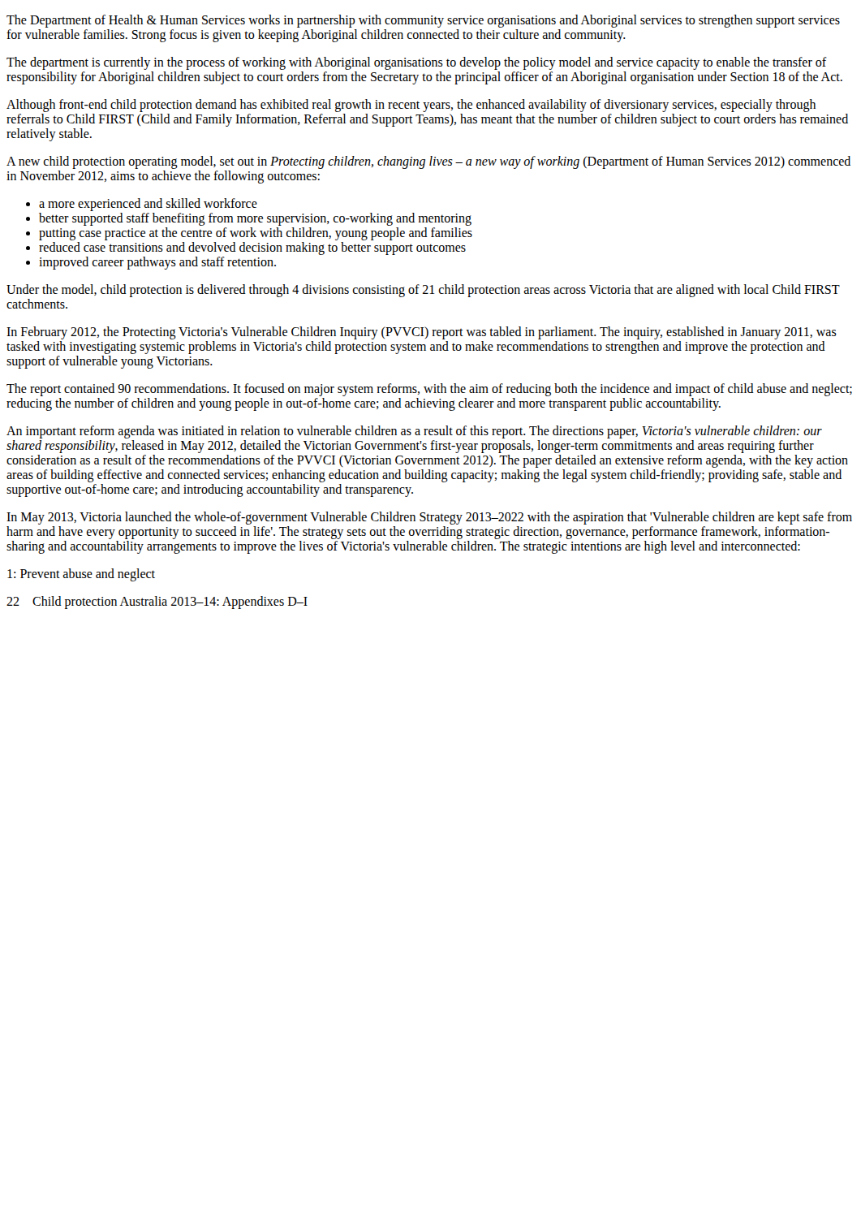The Department of Health & Human Services works in partnership with community service organisations and Aboriginal services to strengthen support services for vulnerable families. Strong focus is given to keeping Aboriginal children connected to their culture and community.
The department is currently in the process of working with Aboriginal organisations to develop the policy model and service capacity to enable the transfer of responsibility for Aboriginal children subject to court orders from the Secretary to the principal officer of an Aboriginal organisation under Section 18 of the Act.
Although front-end child protection demand has exhibited real growth in recent years, the enhanced availability of diversionary services, especially through referrals to Child FIRST (Child and Family Information, Referral and Support Teams), has meant that the number of children subject to court orders has remained relatively stable.
A new child protection operating model, set out in Protecting children, changing lives – a new way of working (Department of Human Services 2012) commenced in November 2012, aims to achieve the following outcomes:
a more experienced and skilled workforce
better supported staff benefiting from more supervision, co-working and mentoring
putting case practice at the centre of work with children, young people and families
reduced case transitions and devolved decision making to better support outcomes
improved career pathways and staff retention.
Under the model, child protection is delivered through 4 divisions consisting of 21 child protection areas across Victoria that are aligned with local Child FIRST catchments.
In February 2012, the Protecting Victoria's Vulnerable Children Inquiry (PVVCI) report was tabled in parliament. The inquiry, established in January 2011, was tasked with investigating systemic problems in Victoria's child protection system and to make recommendations to strengthen and improve the protection and support of vulnerable young Victorians.
The report contained 90 recommendations. It focused on major system reforms, with the aim of reducing both the incidence and impact of child abuse and neglect; reducing the number of children and young people in out-of-home care; and achieving clearer and more transparent public accountability.
An important reform agenda was initiated in relation to vulnerable children as a result of this report. The directions paper, Victoria's vulnerable children: our shared responsibility, released in May 2012, detailed the Victorian Government's first-year proposals, longer-term commitments and areas requiring further consideration as a result of the recommendations of the PVVCI (Victorian Government 2012). The paper detailed an extensive reform agenda, with the key action areas of building effective and connected services; enhancing education and building capacity; making the legal system child-friendly; providing safe, stable and supportive out-of-home care; and introducing accountability and transparency.
In May 2013, Victoria launched the whole-of-government Vulnerable Children Strategy 2013–2022 with the aspiration that 'Vulnerable children are kept safe from harm and have every opportunity to succeed in life'. The strategy sets out the overriding strategic direction, governance, performance framework, information-sharing and accountability arrangements to improve the lives of Victoria's vulnerable children. The strategic intentions are high level and interconnected:
1: Prevent abuse and neglect
22 Child protection Australia 2013–14: Appendixes D–I